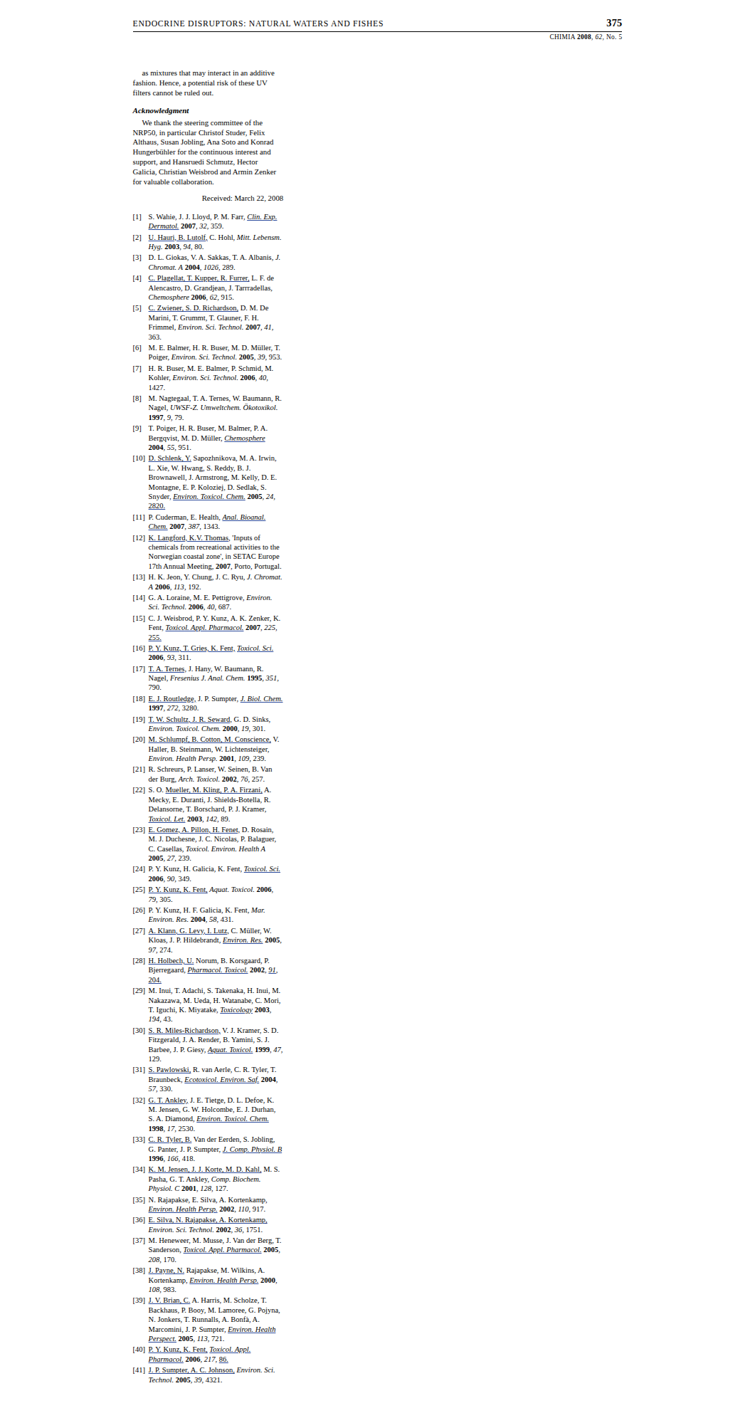Endocrine Disruptors: Natural Waters and Fishes 375
CHIMIA 2008, 62, No. 5
as mixtures that may interact in an additive fashion. Hence, a potential risk of these UV filters cannot be ruled out.
Acknowledgment
We thank the steering committee of the NRP50, in particular Christof Studer, Felix Althaus, Susan Jobling, Ana Soto and Konrad Hungerbühler for the continuous interest and support, and Hansruedi Schmutz, Hector Galicia, Christian Weisbrod and Armin Zenker for valuable collaboration.
Received: March 22, 2008
[1] S. Wahie, J. J. Lloyd, P. M. Farr, Clin. Exp. Dermatol. 2007, 32, 359.
[2] U. Hauri, B. Lutolf, C. Hohl, Mitt. Lebensm. Hyg. 2003, 94, 80.
[3] D. L. Giokas, V. A. Sakkas, T. A. Albanis, J. Chromat. A 2004, 1026, 289.
[4] C. Plagellat, T. Kupper, R. Furrer, L. F. de Alencastro, D. Grandjean, J. Tarrradellas, Chemosphere 2006, 62, 915.
[5] C. Zwiener, S. D. Richardson, D. M. De Marini, T. Grummt, T. Glauner, F. H. Frimmel, Environ. Sci. Technol. 2007, 41, 363.
[6] M. E. Balmer, H. R. Buser, M. D. Müller, T. Poiger, Environ. Sci. Technol. 2005, 39, 953.
[7] H. R. Buser, M. E. Balmer, P. Schmid, M. Kohler, Environ. Sci. Technol. 2006, 40, 1427.
[8] M. Nagtegaal, T. A. Ternes, W. Baumann, R. Nagel, UWSF-Z. Umweltchem. Ökotoxikol. 1997, 9, 79.
[9] T. Poiger, H. R. Buser, M. Balmer, P. A. Bergqvist, M. D. Müller, Chemosphere 2004, 55, 951.
[10] D. Schlenk, Y. Sapozhnikova, M. A. Irwin, L. Xie, W. Hwang, S. Reddy, B. J. Brownawell, J. Armstrong, M. Kelly, D. E. Montagne, E. P. Koloziej, D. Sedlak, S. Snyder, Environ. Toxicol. Chem. 2005, 24, 2820.
[11] P. Cuderman, E. Health, Anal. Bioanal. Chem. 2007, 387, 1343.
[12] K. Langford, K.V. Thomas, 'Inputs of chemicals from recreational activities to the Norwegian coastal zone', in SETAC Europe 17th Annual Meeting, 2007, Porto, Portugal.
[13] H. K. Jeon, Y. Chung, J. C. Ryu, J. Chromat. A 2006, 113, 192.
[14] G. A. Loraine, M. E. Pettigrove, Environ. Sci. Technol. 2006, 40, 687.
[15] C. J. Weisbrod, P. Y. Kunz, A. K. Zenker, K. Fent, Toxicol. Appl. Pharmacol. 2007, 225, 255.
[16] P. Y. Kunz, T. Gries, K. Fent, Toxicol. Sci. 2006, 93, 311.
[17] T. A. Ternes, J. Hany, W. Baumann, R. Nagel, Fresenius J. Anal. Chem. 1995, 351, 790.
[18] E. J. Routledge, J. P. Sumpter, J. Biol. Chem. 1997, 272, 3280.
[19] T. W. Schultz, J. R. Seward, G. D. Sinks, Environ. Toxicol. Chem. 2000, 19, 301.
[20] M. Schlumpf, B. Cotton, M. Conscience, V. Haller, B. Steinmann, W. Lichtensteiger, Environ. Health Persp. 2001, 109, 239.
[21] R. Schreurs, P. Lanser, W. Seinen, B. Van der Burg, Arch. Toxicol. 2002, 76, 257.
[22] S. O. Mueller, M. Kling, P. A. Firzani, A. Mecky, E. Duranti, J. Shields-Botella, R. Delansorne, T. Borschard, P. J. Kramer, Toxicol. Let. 2003, 142, 89.
[23] E. Gomez, A. Pillon, H. Fenet, D. Rosain, M. J. Duchesne, J. C. Nicolas, P. Balaguer, C. Casellas, Toxicol. Environ. Health A 2005, 27, 239.
[24] P. Y. Kunz, H. Galicia, K. Fent, Toxicol. Sci. 2006, 90, 349.
[25] P. Y. Kunz, K. Fent, Aquat. Toxicol. 2006, 79, 305.
[26] P. Y. Kunz, H. F. Galicia, K. Fent, Mar. Environ. Res. 2004, 58, 431.
[27] A. Klann, G. Levy, I. Lutz, C. Müller, W. Kloas, J. P. Hildebrandt, Environ. Res. 2005, 97, 274.
[28] H. Holbech, U. Norum, B. Korsgaard, P. Bjerregaard, Pharmacol. Toxicol. 2002, 91, 204.
[29] M. Inui, T. Adachi, S. Takenaka, H. Inui, M. Nakazawa, M. Ueda, H. Watanabe, C. Mori, T. Iguchi, K. Miyatake, Toxicology 2003, 194, 43.
[30] S. R. Miles-Richardson, V. J. Kramer, S. D. Fitzgerald, J. A. Render, B. Yamini, S. J. Barbee, J. P. Giesy, Aquat. Toxicol. 1999, 47, 129.
[31] S. Pawlowski, R. van Aerle, C. R. Tyler, T. Braunbeck, Ecotoxicol. Environ. Saf. 2004, 57, 330.
[32] G. T. Ankley, J. E. Tietge, D. L. Defoe, K. M. Jensen, G. W. Holcombe, E. J. Durhan, S. A. Diamond, Environ. Toxicol. Chem. 1998, 17, 2530.
[33] C. R. Tyler, B. Van der Eerden, S. Jobling, G. Panter, J. P. Sumpter, J. Comp. Physiol. B 1996, 166, 418.
[34] K. M. Jensen, J. J. Korte, M. D. Kahl, M. S. Pasha, G. T. Ankley, Comp. Biochem. Physiol. C 2001, 128, 127.
[35] N. Rajapakse, E. Silva, A. Kortenkamp, Environ. Health Persp. 2002, 110, 917.
[36] E. Silva, N. Rajapakse, A. Kortenkamp, Environ. Sci. Technol. 2002, 36, 1751.
[37] M. Heneweer, M. Musse, J. Van der Berg, T. Sanderson, Toxicol. Appl. Pharmacol. 2005, 208, 170.
[38] J. Payne, N. Rajapakse, M. Wilkins, A. Kortenkamp, Environ. Health Persp. 2000, 108, 983.
[39] J. V. Brian, C. A. Harris, M. Scholze, T. Backhaus, P. Booy, M. Lamoree, G. Pojyna, N. Jonkers, T. Runnalls, A. Bonfà, A. Marcomini, J. P. Sumpter, Environ. Health Perspect. 2005, 113, 721.
[40] P. Y. Kunz, K. Fent, Toxicol. Appl. Pharmacol. 2006, 217, 86.
[41] J. P. Sumpter, A. C. Johnson, Environ. Sci. Technol. 2005, 39, 4321.